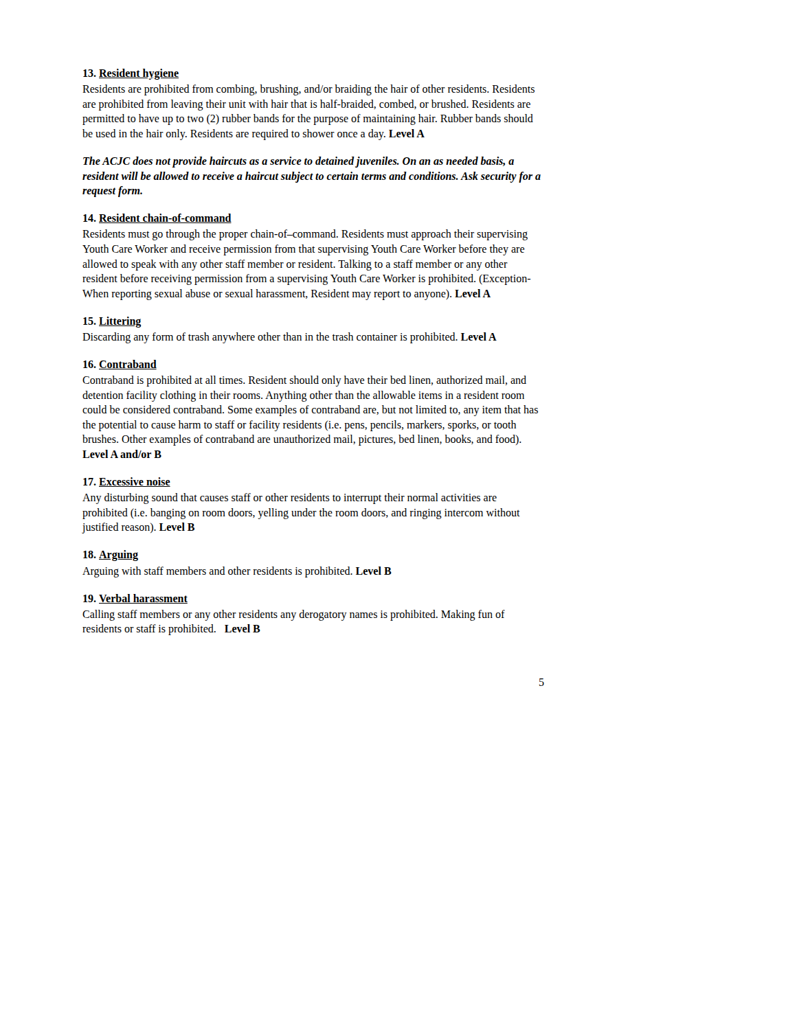13. Resident hygiene
Residents are prohibited from combing, brushing, and/or braiding the hair of other residents. Residents are prohibited from leaving their unit with hair that is half-braided, combed, or brushed. Residents are permitted to have up to two (2) rubber bands for the purpose of maintaining hair. Rubber bands should be used in the hair only. Residents are required to shower once a day. Level A
The ACJC does not provide haircuts as a service to detained juveniles. On an as needed basis, a resident will be allowed to receive a haircut subject to certain terms and conditions. Ask security for a request form.
14. Resident chain-of-command
Residents must go through the proper chain-of–command. Residents must approach their supervising Youth Care Worker and receive permission from that supervising Youth Care Worker before they are allowed to speak with any other staff member or resident. Talking to a staff member or any other resident before receiving permission from a supervising Youth Care Worker is prohibited. (Exception- When reporting sexual abuse or sexual harassment, Resident may report to anyone). Level A
15. Littering
Discarding any form of trash anywhere other than in the trash container is prohibited. Level A
16. Contraband
Contraband is prohibited at all times. Resident should only have their bed linen, authorized mail, and detention facility clothing in their rooms. Anything other than the allowable items in a resident room could be considered contraband. Some examples of contraband are, but not limited to, any item that has the potential to cause harm to staff or facility residents (i.e. pens, pencils, markers, sporks, or tooth brushes. Other examples of contraband are unauthorized mail, pictures, bed linen, books, and food). Level A and/or B
17. Excessive noise
Any disturbing sound that causes staff or other residents to interrupt their normal activities are prohibited (i.e. banging on room doors, yelling under the room doors, and ringing intercom without justified reason). Level B
18. Arguing
Arguing with staff members and other residents is prohibited. Level B
19. Verbal harassment
Calling staff members or any other residents any derogatory names is prohibited. Making fun of residents or staff is prohibited. Level B
5